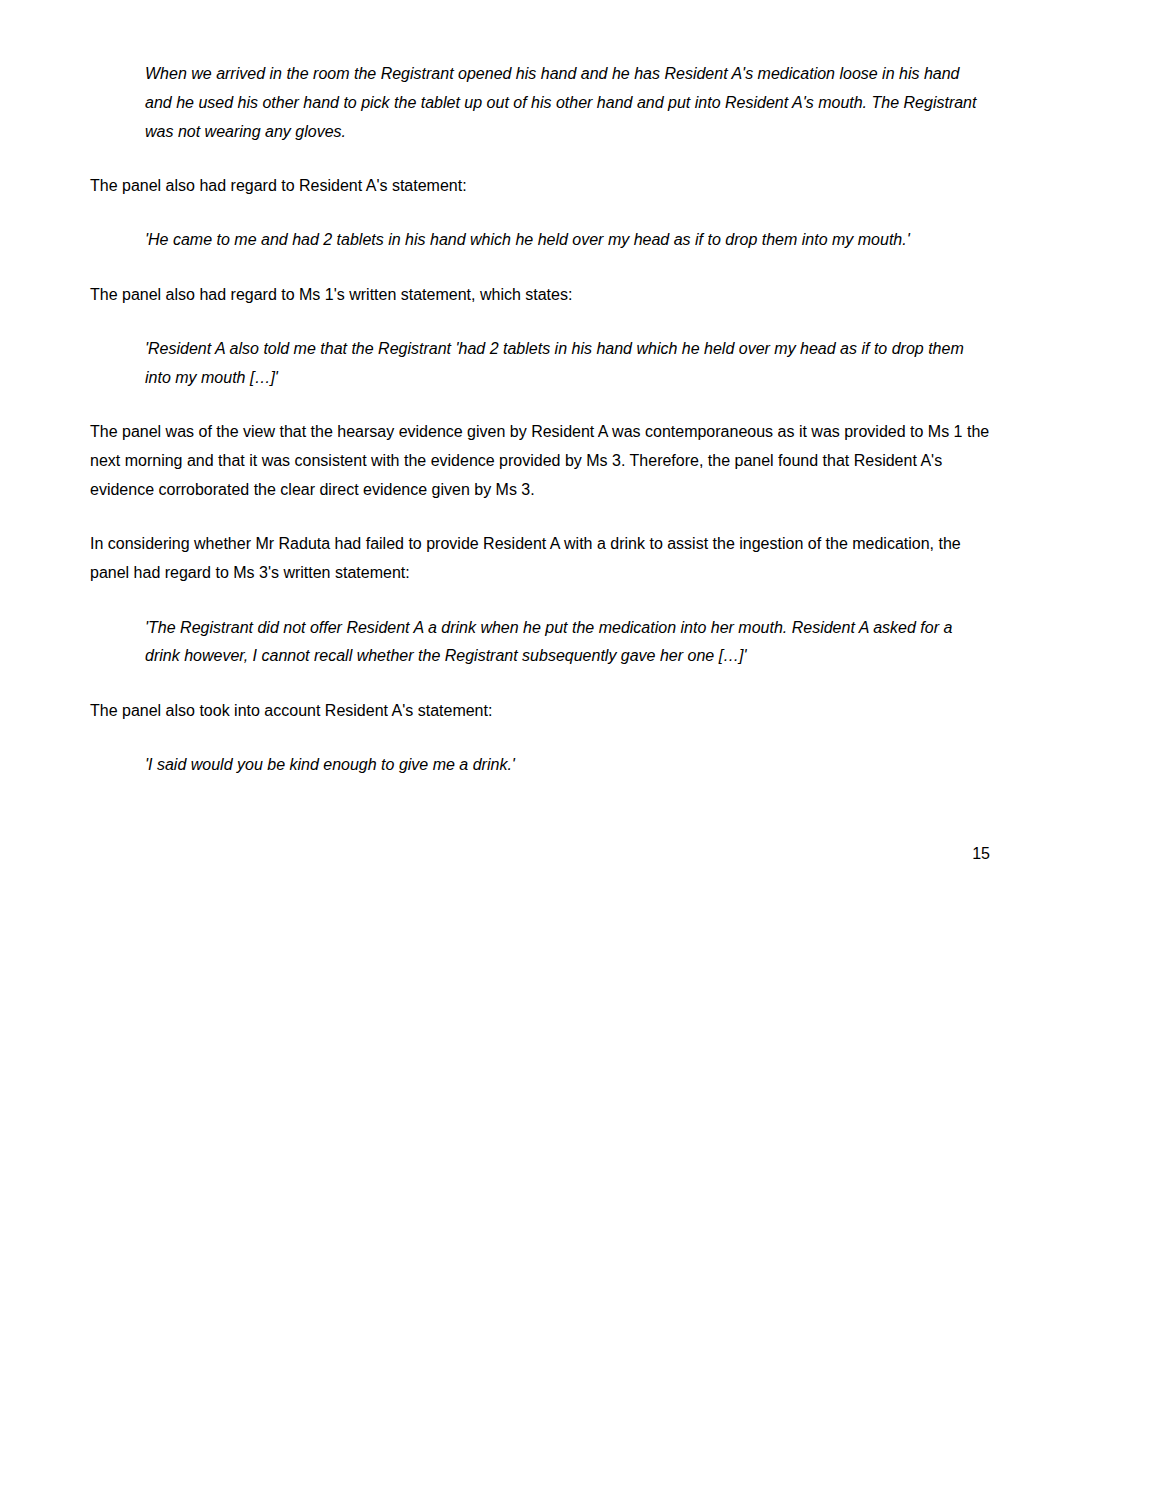When we arrived in the room the Registrant opened his hand and he has Resident A's medication loose in his hand and he used his other hand to pick the tablet up out of his other hand and put into Resident A's mouth. The Registrant was not wearing any gloves.
The panel also had regard to Resident A's statement:
'He came to me and had 2 tablets in his hand which he held over my head as if to drop them into my mouth.'
The panel also had regard to Ms 1's written statement, which states:
'Resident A also told me that the Registrant 'had 2 tablets in his hand which he held over my head as if to drop them into my mouth […]'
The panel was of the view that the hearsay evidence given by Resident A was contemporaneous as it was provided to Ms 1 the next morning and that it was consistent with the evidence provided by Ms 3. Therefore, the panel found that Resident A's evidence corroborated the clear direct evidence given by Ms 3.
In considering whether Mr Raduta had failed to provide Resident A with a drink to assist the ingestion of the medication, the panel had regard to Ms 3's written statement:
'The Registrant did not offer Resident A a drink when he put the medication into her mouth. Resident A asked for a drink however, I cannot recall whether the Registrant subsequently gave her one […]'
The panel also took into account Resident A's statement:
'I said would you be kind enough to give me a drink.'
15